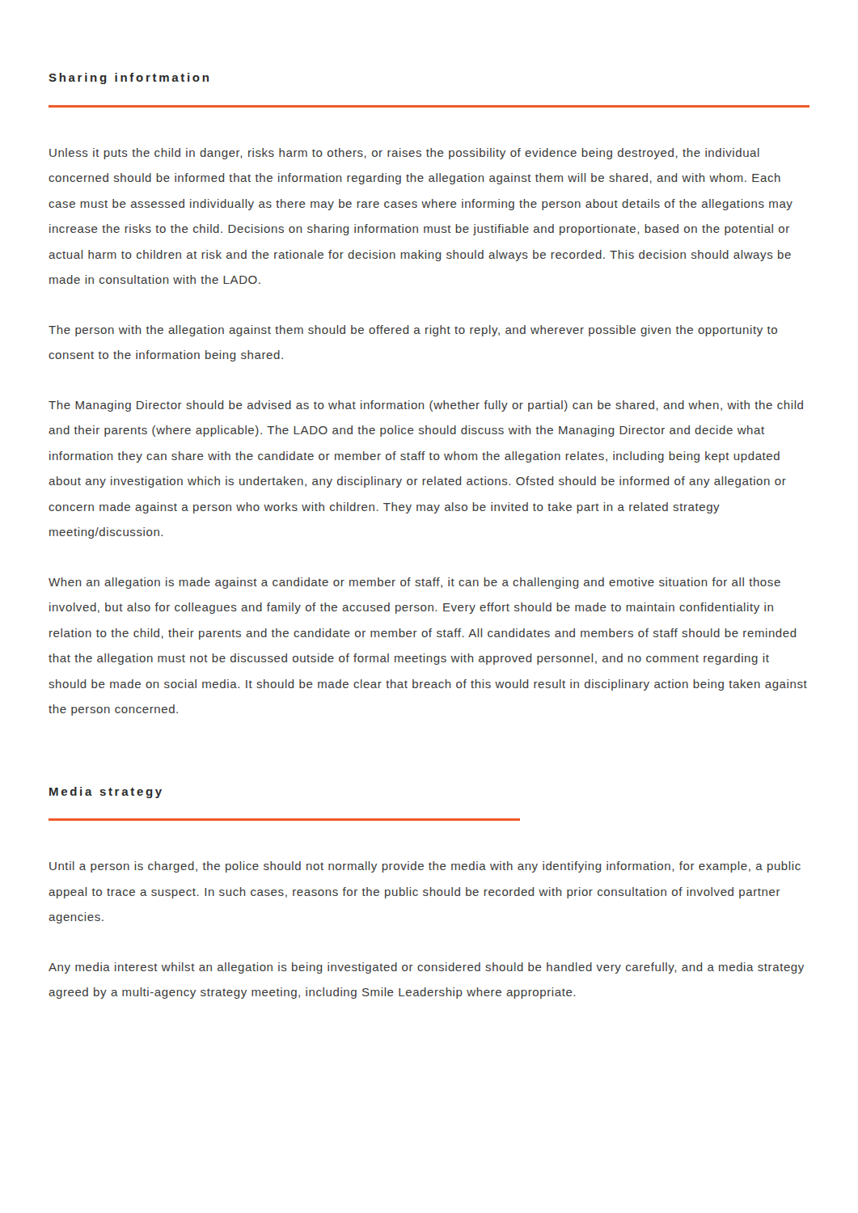Sharing infortmation
Unless it puts the child in danger, risks harm to others, or raises the possibility of evidence being destroyed, the individual concerned should be informed that the information regarding the allegation against them will be shared, and with whom. Each case must be assessed individually as there may be rare cases where informing the person about details of the allegations may increase the risks to the child. Decisions on sharing information must be justifiable and proportionate, based on the potential or actual harm to children at risk and the rationale for decision making should always be recorded. This decision should always be made in consultation with the LADO.
The person with the allegation against them should be offered a right to reply, and wherever possible given the opportunity to consent to the information being shared.
The Managing Director should be advised as to what information (whether fully or partial) can be shared, and when, with the child and their parents (where applicable). The LADO and the police should discuss with the Managing Director and decide what information they can share with the candidate or member of staff to whom the allegation relates, including being kept updated about any investigation which is undertaken, any disciplinary or related actions. Ofsted should be informed of any allegation or concern made against a person who works with children. They may also be invited to take part in a related strategy meeting/discussion.
When an allegation is made against a candidate or member of staff, it can be a challenging and emotive situation for all those involved, but also for colleagues and family of the accused person. Every effort should be made to maintain confidentiality in relation to the child, their parents and the candidate or member of staff. All candidates and members of staff should be reminded that the allegation must not be discussed outside of formal meetings with approved personnel, and no comment regarding it should be made on social media. It should be made clear that breach of this would result in disciplinary action being taken against the person concerned.
Media strategy
Until a person is charged, the police should not normally provide the media with any identifying information, for example, a public appeal to trace a suspect. In such cases, reasons for the public should be recorded with prior consultation of involved partner agencies.
Any media interest whilst an allegation is being investigated or considered should be handled very carefully, and a media strategy agreed by a multi-agency strategy meeting, including Smile Leadership where appropriate.